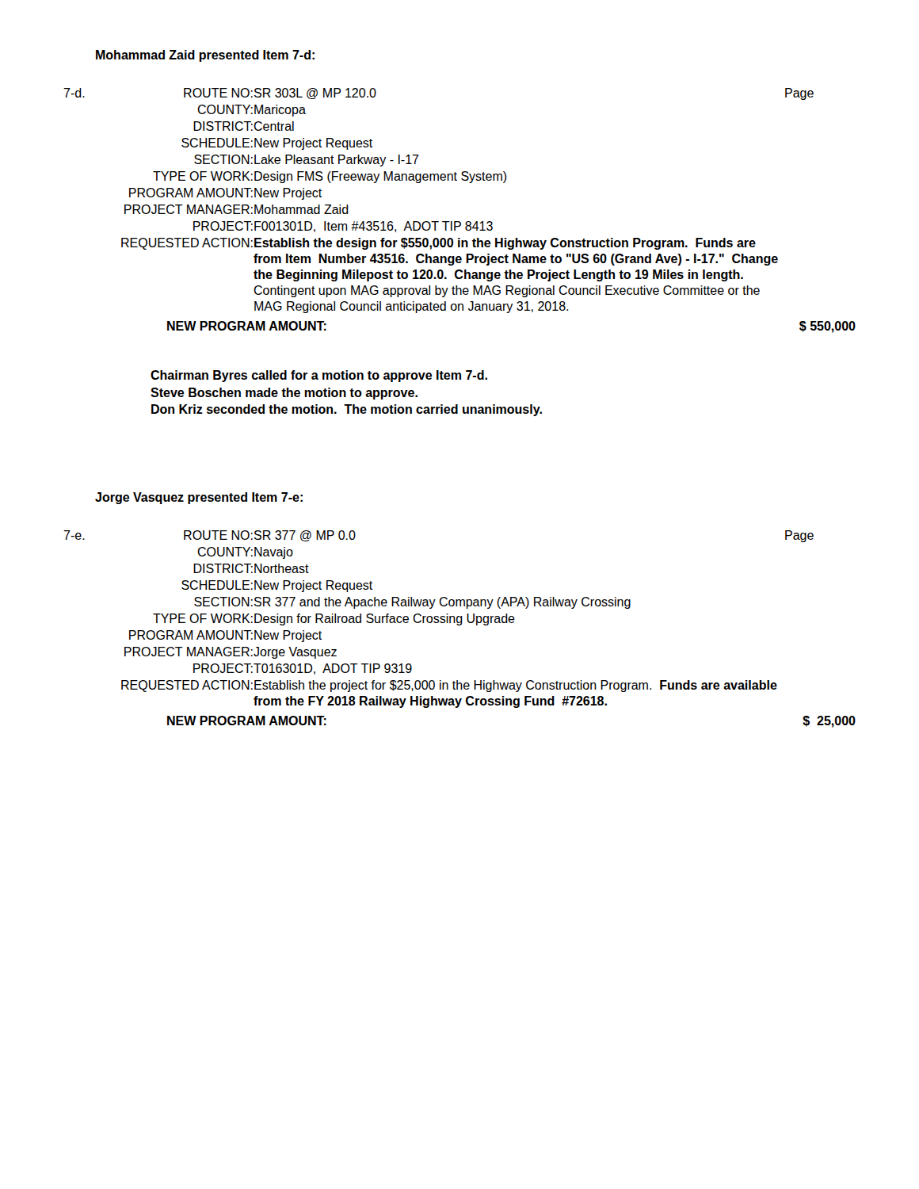Mohammad Zaid presented Item 7-d:
| 7-d. | ROUTE NO: | SR 303L @ MP 120.0 | Page |
| | COUNTY: | Maricopa | |
| | DISTRICT: | Central | |
| | SCHEDULE: | New Project Request | |
| | SECTION: | Lake Pleasant Parkway - I-17 | |
| | TYPE OF WORK: | Design FMS (Freeway Management System) | |
| | PROGRAM AMOUNT: | New Project | |
| | PROJECT MANAGER: | Mohammad Zaid | |
| | PROJECT: | F001301D, Item #43516, ADOT TIP 8413 | |
| | REQUESTED ACTION: | Establish the design for $550,000 in the Highway Construction Program. Funds are from Item Number 43516. Change Project Name to "US 60 (Grand Ave) - I-17." Change the Beginning Milepost to 120.0. Change the Project Length to 19 Miles in length. Contingent upon MAG approval by the MAG Regional Council Executive Committee or the MAG Regional Council anticipated on January 31, 2018. | |
| NEW PROGRAM AMOUNT: | $ 550,000 |
Chairman Byres called for a motion to approve Item 7-d.
Steve Boschen made the motion to approve.
Don Kriz seconded the motion. The motion carried unanimously.
Jorge Vasquez presented Item 7-e:
| 7-e. | ROUTE NO: | SR 377 @ MP 0.0 | Page |
| | COUNTY: | Navajo | |
| | DISTRICT: | Northeast | |
| | SCHEDULE: | New Project Request | |
| | SECTION: | SR 377 and the Apache Railway Company (APA) Railway Crossing | |
| | TYPE OF WORK: | Design for Railroad Surface Crossing Upgrade | |
| | PROGRAM AMOUNT: | New Project | |
| | PROJECT MANAGER: | Jorge Vasquez | |
| | PROJECT: | T016301D, ADOT TIP 9319 | |
| | REQUESTED ACTION: | Establish the project for $25,000 in the Highway Construction Program. Funds are available from the FY 2018 Railway Highway Crossing Fund #72618. | |
| NEW PROGRAM AMOUNT: | $ 25,000 |